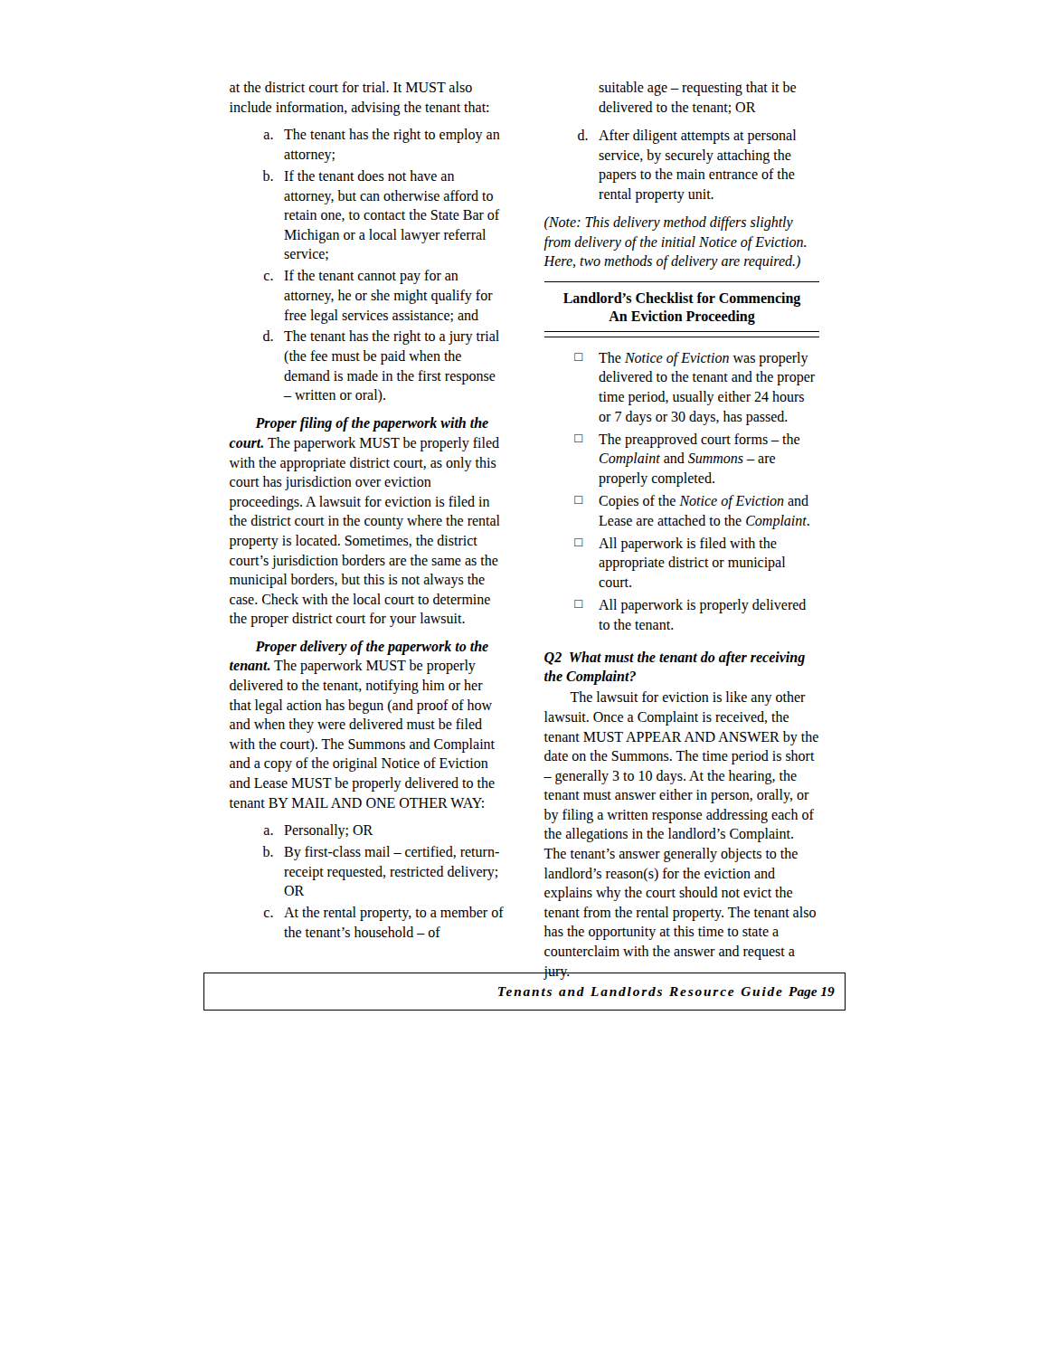at the district court for trial. It MUST also include information, advising the tenant that:
The tenant has the right to employ an attorney;
If the tenant does not have an attorney, but can otherwise afford to retain one, to contact the State Bar of Michigan or a local lawyer referral service;
If the tenant cannot pay for an attorney, he or she might qualify for free legal services assistance; and
The tenant has the right to a jury trial (the fee must be paid when the demand is made in the first response – written or oral).
Proper filing of the paperwork with the court. The paperwork MUST be properly filed with the appropriate district court, as only this court has jurisdiction over eviction proceedings. A lawsuit for eviction is filed in the district court in the county where the rental property is located. Sometimes, the district court’s jurisdiction borders are the same as the municipal borders, but this is not always the case. Check with the local court to determine the proper district court for your lawsuit.
Proper delivery of the paperwork to the tenant. The paperwork MUST be properly delivered to the tenant, notifying him or her that legal action has begun (and proof of how and when they were delivered must be filed with the court). The Summons and Complaint and a copy of the original Notice of Eviction and Lease MUST be properly delivered to the tenant BY MAIL AND ONE OTHER WAY:
Personally; OR
By first-class mail – certified, return-receipt requested, restricted delivery; OR
At the rental property, to a member of the tenant’s household – of
suitable age – requesting that it be delivered to the tenant; OR
After diligent attempts at personal service, by securely attaching the papers to the main entrance of the rental property unit.
(Note: This delivery method differs slightly from delivery of the initial Notice of Eviction. Here, two methods of delivery are required.)
Landlord’s Checklist for Commencing
An Eviction Proceeding
The Notice of Eviction was properly delivered to the tenant and the proper time period, usually either 24 hours or 7 days or 30 days, has passed.
The preapproved court forms – the Complaint and Summons – are properly completed.
Copies of the Notice of Eviction and Lease are attached to the Complaint.
All paperwork is filed with the appropriate district or municipal court.
All paperwork is properly delivered to the tenant.
Q2 What must the tenant do after receiving the Complaint?
The lawsuit for eviction is like any other lawsuit. Once a Complaint is received, the tenant MUST APPEAR AND ANSWER by the date on the Summons. The time period is short – generally 3 to 10 days. At the hearing, the tenant must answer either in person, orally, or by filing a written response addressing each of the allegations in the landlord’s Complaint. The tenant’s answer generally objects to the landlord’s reason(s) for the eviction and explains why the court should not evict the tenant from the rental property. The tenant also has the opportunity at this time to state a counterclaim with the answer and request a jury.
Tenants and Landlords Resource GuidePage 19